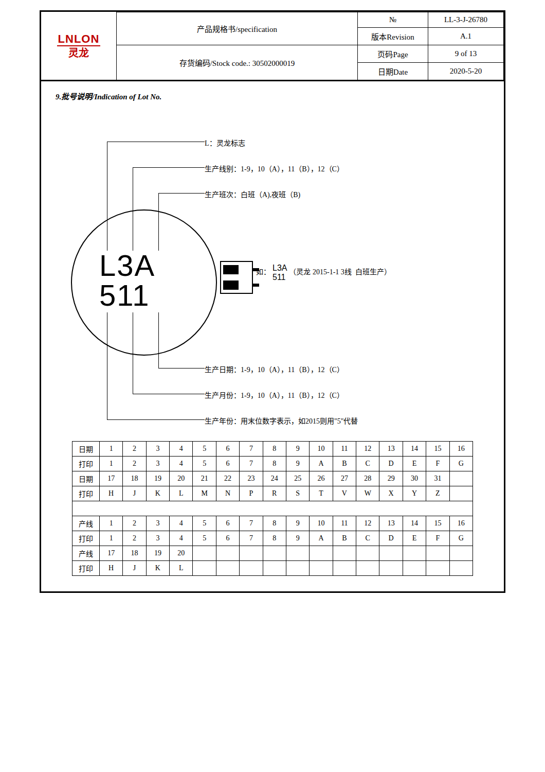| LNLON 灵龙 | 产品规格书/specification | № | LL-3-J-26780 |
| 版本Revision | A.1 |
| 存货编码/Stock code.: 30502000019 | 页码Page | 9 of 13 |
| 日期Date | 2020-5-20 |
9.批号说明/Indication of Lot No.
L3A
511
如：L3A
511（灵龙 2015-1-1 3线 白班生产）
L：灵龙标志
生产线别：1-9，10（A），11（B），12（C）
生产班次：白班（A),夜班（B)
生产日期：1-9，10（A），11（B），12（C）
生产月份：1-9，10（A），11（B），12（C）
生产年份：用末位数字表示，如2015则用"5"代替
| 日期 | 1 | 2 | 3 | 4 | 5 | 6 | 7 | 8 | 9 | 10 | 11 | 12 | 13 | 14 | 15 | 16 |
| 打印 | 1 | 2 | 3 | 4 | 5 | 6 | 7 | 8 | 9 | A | B | C | D | E | F | G |
| 日期 | 17 | 18 | 19 | 20 | 21 | 22 | 23 | 24 | 25 | 26 | 27 | 28 | 29 | 30 | 31 | |
| 打印 | H | J | K | L | M | N | P | R | S | T | V | W | X | Y | Z | |
| 产线 | 1 | 2 | 3 | 4 | 5 | 6 | 7 | 8 | 9 | 10 | 11 | 12 | 13 | 14 | 15 | 16 |
| 打印 | 1 | 2 | 3 | 4 | 5 | 6 | 7 | 8 | 9 | A | B | C | D | E | F | G |
| 产线 | 17 | 18 | 19 | 20 | | | | | | | | | | | | |
| 打印 | H | J | K | L | | | | | | | | | | | | |